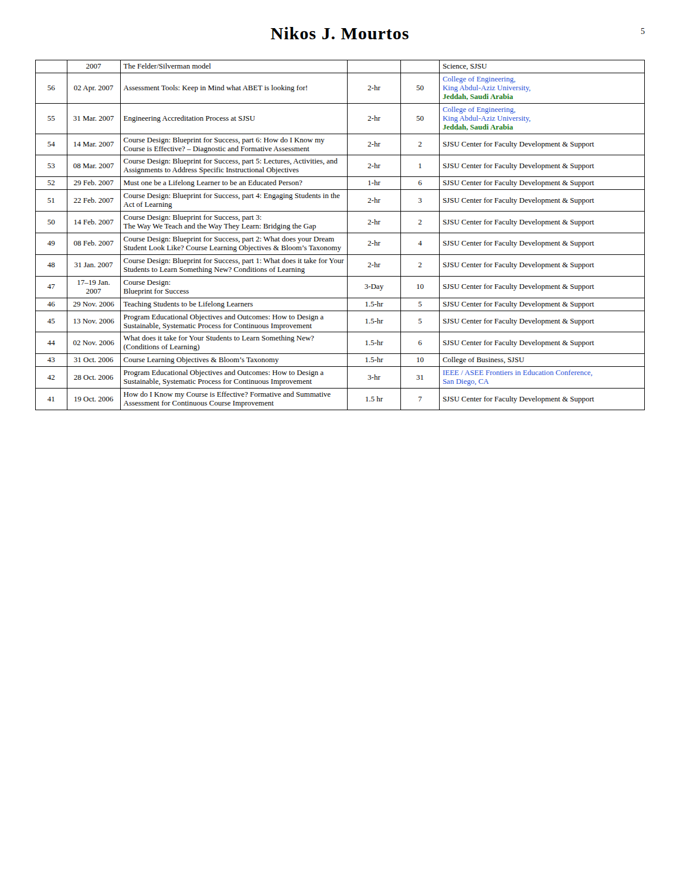Nikos J. Mourtos 5
| | 2007 | The Felder/Silverman model | | | Science, SJSU |
| 56 | 02 Apr. 2007 | Assessment Tools: Keep in Mind what ABET is looking for! | 2-hr | 50 | College of Engineering, King Abdul-Aziz University, Jeddah, Saudi Arabia |
| 55 | 31 Mar. 2007 | Engineering Accreditation Process at SJSU | 2-hr | 50 | College of Engineering, King Abdul-Aziz University, Jeddah, Saudi Arabia |
| 54 | 14 Mar. 2007 | Course Design: Blueprint for Success, part 6: How do I Know my Course is Effective? – Diagnostic and Formative Assessment | 2-hr | 2 | SJSU Center for Faculty Development & Support |
| 53 | 08 Mar. 2007 | Course Design: Blueprint for Success, part 5: Lectures, Activities, and Assignments to Address Specific Instructional Objectives | 2-hr | 1 | SJSU Center for Faculty Development & Support |
| 52 | 29 Feb. 2007 | Must one be a Lifelong Learner to be an Educated Person? | 1-hr | 6 | SJSU Center for Faculty Development & Support |
| 51 | 22 Feb. 2007 | Course Design: Blueprint for Success, part 4: Engaging Students in the Act of Learning | 2-hr | 3 | SJSU Center for Faculty Development & Support |
| 50 | 14 Feb. 2007 | Course Design: Blueprint for Success, part 3: The Way We Teach and the Way They Learn: Bridging the Gap | 2-hr | 2 | SJSU Center for Faculty Development & Support |
| 49 | 08 Feb. 2007 | Course Design: Blueprint for Success, part 2: What does your Dream Student Look Like? Course Learning Objectives & Bloom’s Taxonomy | 2-hr | 4 | SJSU Center for Faculty Development & Support |
| 48 | 31 Jan. 2007 | Course Design: Blueprint for Success, part 1: What does it take for Your Students to Learn Something New? Conditions of Learning | 2-hr | 2 | SJSU Center for Faculty Development & Support |
| 47 | 17–19 Jan. 2007 | Course Design: Blueprint for Success | 3-Day | 10 | SJSU Center for Faculty Development & Support |
| 46 | 29 Nov. 2006 | Teaching Students to be Lifelong Learners | 1.5-hr | 5 | SJSU Center for Faculty Development & Support |
| 45 | 13 Nov. 2006 | Program Educational Objectives and Outcomes: How to Design a Sustainable, Systematic Process for Continuous Improvement | 1.5-hr | 5 | SJSU Center for Faculty Development & Support |
| 44 | 02 Nov. 2006 | What does it take for Your Students to Learn Something New? (Conditions of Learning) | 1.5-hr | 6 | SJSU Center for Faculty Development & Support |
| 43 | 31 Oct. 2006 | Course Learning Objectives & Bloom’s Taxonomy | 1.5-hr | 10 | College of Business, SJSU |
| 42 | 28 Oct. 2006 | Program Educational Objectives and Outcomes: How to Design a Sustainable, Systematic Process for Continuous Improvement | 3-hr | 31 | IEEE / ASEE Frontiers in Education Conference, San Diego, CA |
| 41 | 19 Oct. 2006 | How do I Know my Course is Effective? Formative and Summative Assessment for Continuous Course Improvement | 1.5 hr | 7 | SJSU Center for Faculty Development & Support |